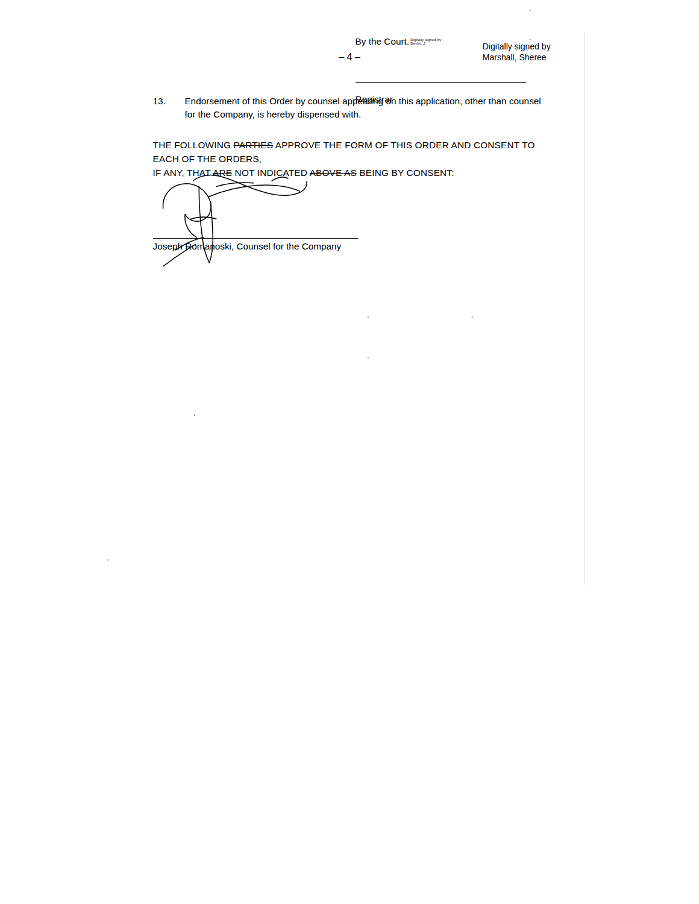– 4 –
13.
Endorsement of this Order by counsel appearing on this application, other than counsel for the Company, is hereby dispensed with.
THE FOLLOWING PARTIES APPROVE THE FORM OF THIS ORDER AND CONSENT TO EACH OF THE ORDERS,
IF ANY, THAT ARE NOT INDICATED ABOVE AS BEING BY CONSENT:
Joseph Romanoski, Counsel for the Company
By the Court. Digitally signed by
Devlin, J
Digitally signed by
Marshall, Sheree
Registrar
. . . . . . .